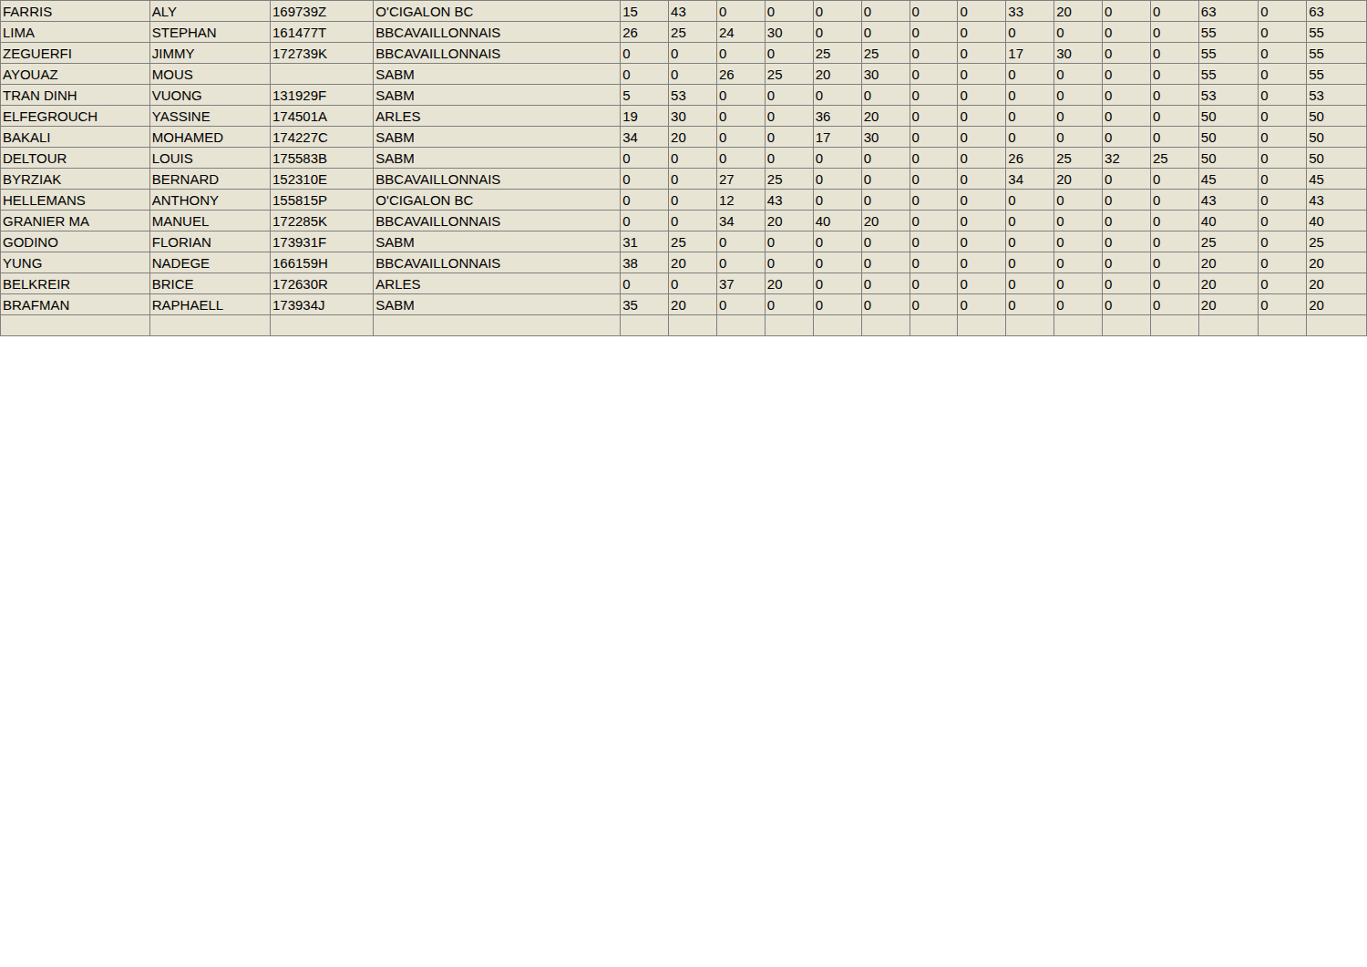| FARRIS | ALY | 169739Z | O'CIGALON BC | 15 | 43 | 0 | 0 | 0 | 0 | 0 | 0 | 33 | 20 | 0 | 0 | 63 | 0 | 63 |
| LIMA | STEPHAN | 161477T | BBCAVAILLONNAIS | 26 | 25 | 24 | 30 | 0 | 0 | 0 | 0 | 0 | 0 | 0 | 0 | 55 | 0 | 55 |
| ZEGUERFI | JIMMY | 172739K | BBCAVAILLONNAIS | 0 | 0 | 0 | 0 | 25 | 25 | 0 | 0 | 17 | 30 | 0 | 0 | 55 | 0 | 55 |
| AYOUAZ | MOUS | | SABM | 0 | 0 | 26 | 25 | 20 | 30 | 0 | 0 | 0 | 0 | 0 | 0 | 55 | 0 | 55 |
| TRAN DINH | VUONG | 131929F | SABM | 5 | 53 | 0 | 0 | 0 | 0 | 0 | 0 | 0 | 0 | 0 | 0 | 53 | 0 | 53 |
| ELFEGROUCH | YASSINE | 174501A | ARLES | 19 | 30 | 0 | 0 | 36 | 20 | 0 | 0 | 0 | 0 | 0 | 0 | 50 | 0 | 50 |
| BAKALI | MOHAMED | 174227C | SABM | 34 | 20 | 0 | 0 | 17 | 30 | 0 | 0 | 0 | 0 | 0 | 0 | 50 | 0 | 50 |
| DELTOUR | LOUIS | 175583B | SABM | 0 | 0 | 0 | 0 | 0 | 0 | 0 | 0 | 26 | 25 | 32 | 25 | 50 | 0 | 50 |
| BYRZIAK | BERNARD | 152310E | BBCAVAILLONNAIS | 0 | 0 | 27 | 25 | 0 | 0 | 0 | 0 | 34 | 20 | 0 | 0 | 45 | 0 | 45 |
| HELLEMANS | ANTHONY | 155815P | O'CIGALON BC | 0 | 0 | 12 | 43 | 0 | 0 | 0 | 0 | 0 | 0 | 0 | 0 | 43 | 0 | 43 |
| GRANIER MA | MANUEL | 172285K | BBCAVAILLONNAIS | 0 | 0 | 34 | 20 | 40 | 20 | 0 | 0 | 0 | 0 | 0 | 0 | 40 | 0 | 40 |
| GODINO | FLORIAN | 173931F | SABM | 31 | 25 | 0 | 0 | 0 | 0 | 0 | 0 | 0 | 0 | 0 | 0 | 25 | 0 | 25 |
| YUNG | NADEGE | 166159H | BBCAVAILLONNAIS | 38 | 20 | 0 | 0 | 0 | 0 | 0 | 0 | 0 | 0 | 0 | 0 | 20 | 0 | 20 |
| BELKREIR | BRICE | 172630R | ARLES | 0 | 0 | 37 | 20 | 0 | 0 | 0 | 0 | 0 | 0 | 0 | 0 | 20 | 0 | 20 |
| BRAFMAN | RAPHAELL | 173934J | SABM | 35 | 20 | 0 | 0 | 0 | 0 | 0 | 0 | 0 | 0 | 0 | 0 | 20 | 0 | 20 |